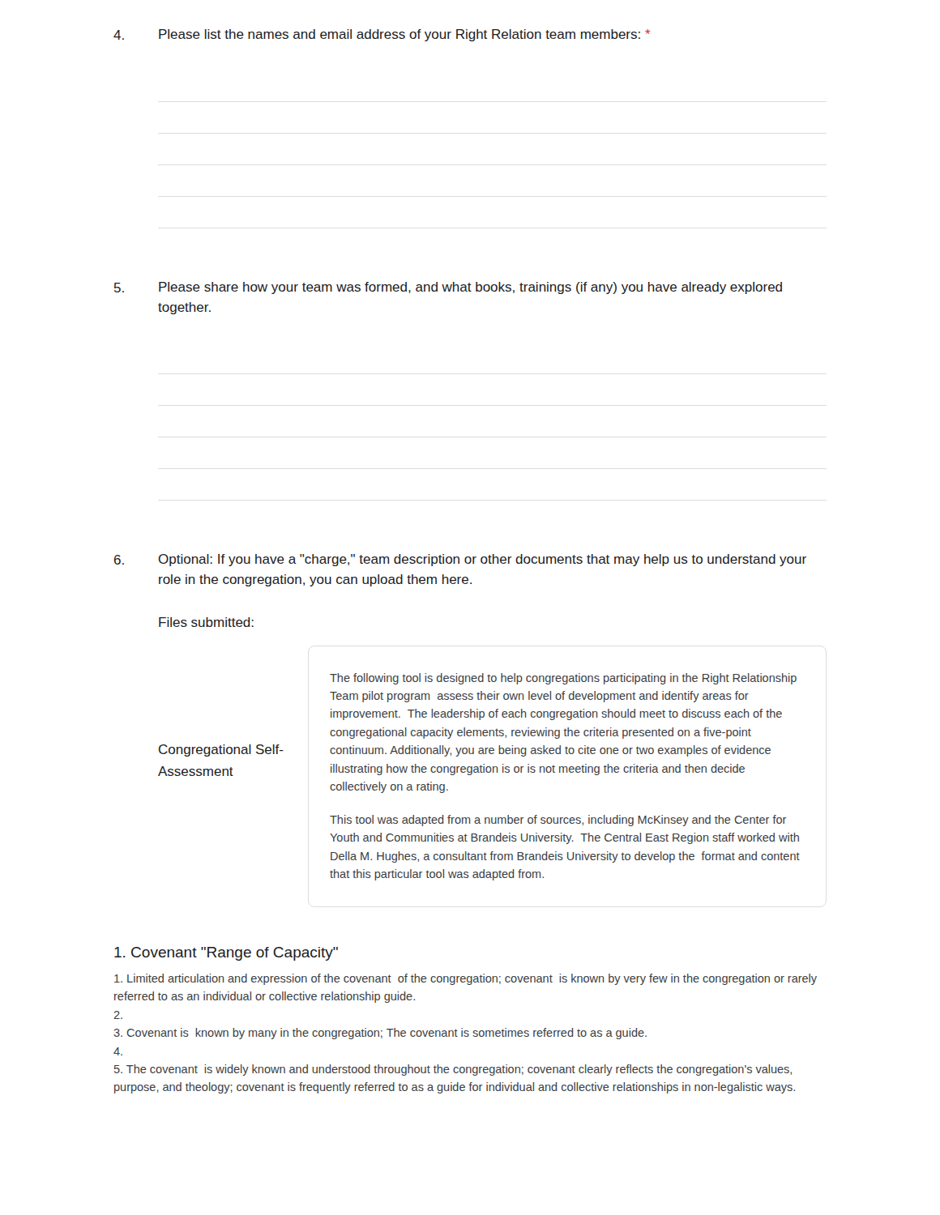4.
Please list the names and email address of your Right Relation team members: *
5.
Please share how your team was formed, and what books, trainings (if any) you have already explored together.
6.
Optional: If you have a "charge," team description or other documents that may help us to understand your role in the congregation, you can upload them here.
Files submitted:
Congregational Self-Assessment
The following tool is designed to help congregations participating in the Right Relationship Team pilot program assess their own level of development and identify areas for improvement. The leadership of each congregation should meet to discuss each of the congregational capacity elements, reviewing the criteria presented on a five-point continuum. Additionally, you are being asked to cite one or two examples of evidence illustrating how the congregation is or is not meeting the criteria and then decide collectively on a rating.
This tool was adapted from a number of sources, including McKinsey and the Center for Youth and Communities at Brandeis University. The Central East Region staff worked with Della M. Hughes, a consultant from Brandeis University to develop the format and content that this particular tool was adapted from.
1. Covenant "Range of Capacity"
1. Limited articulation and expression of the covenant of the congregation; covenant is known by very few in the congregation or rarely referred to as an individual or collective relationship guide. 2. 3. Covenant is known by many in the congregation; The covenant is sometimes referred to as a guide. 4. 5. The covenant is widely known and understood throughout the congregation; covenant clearly reflects the congregation's values, purpose, and theology; covenant is frequently referred to as a guide for individual and collective relationships in non-legalistic ways.